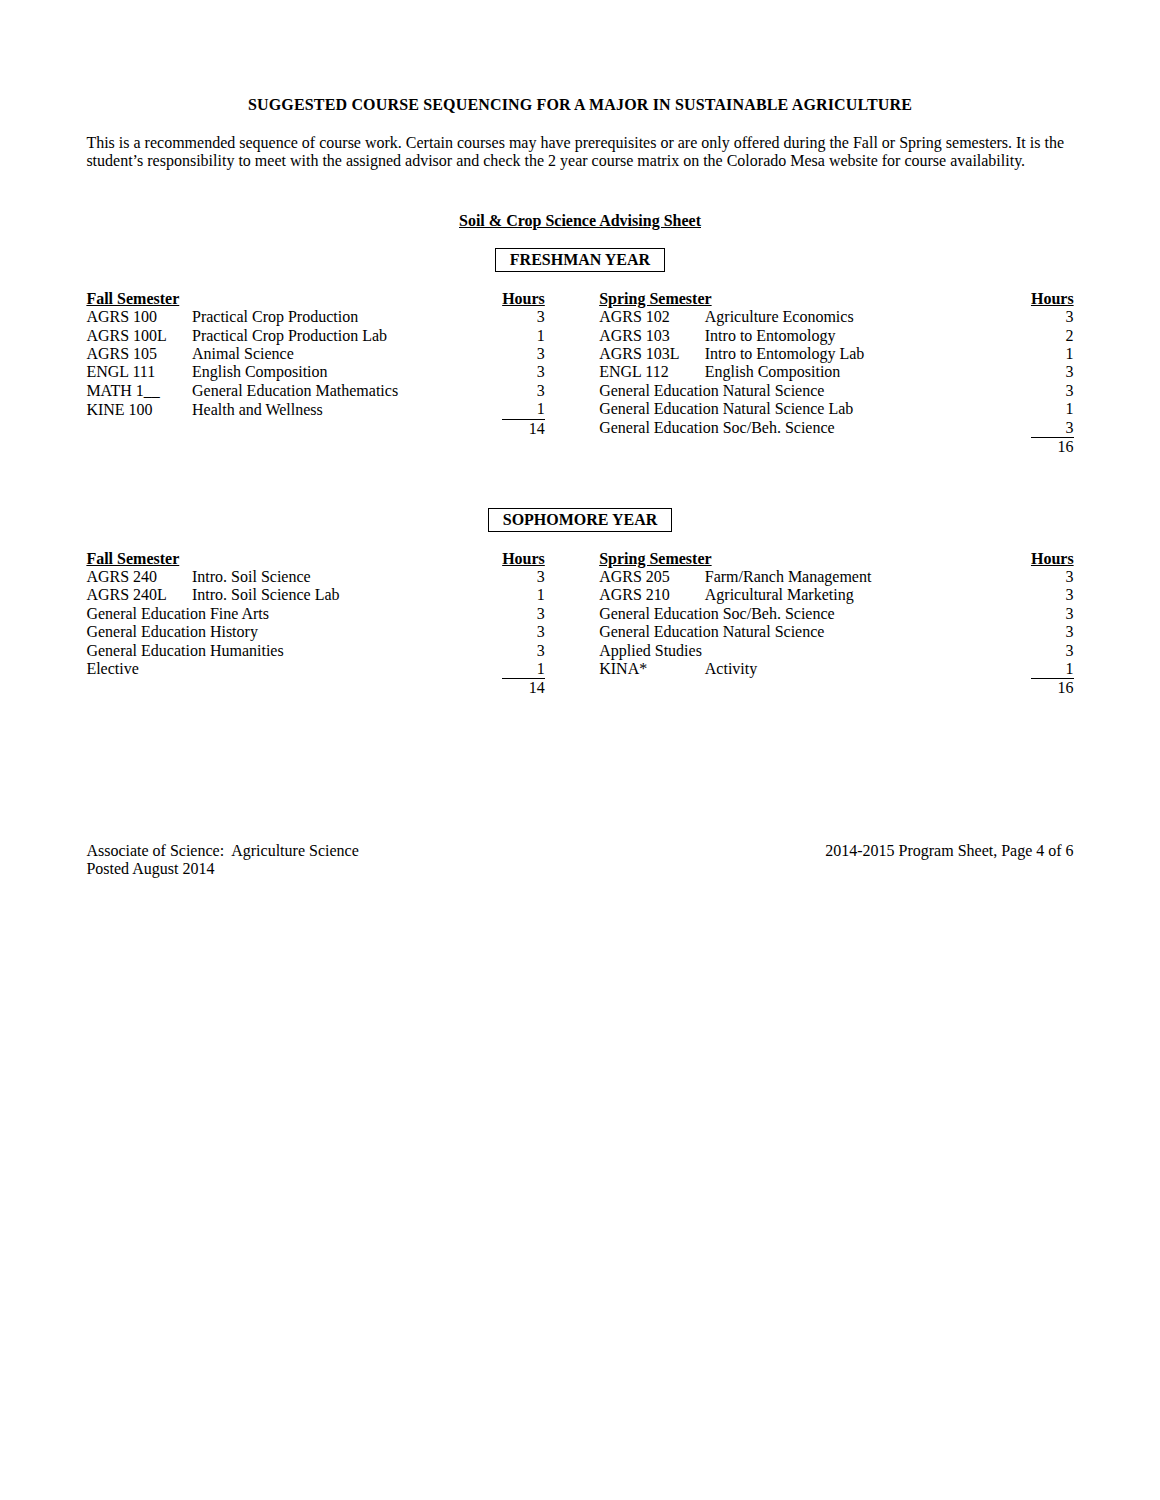SUGGESTED COURSE SEQUENCING FOR A MAJOR IN SUSTAINABLE AGRICULTURE
This is a recommended sequence of course work. Certain courses may have prerequisites or are only offered during the Fall or Spring semesters. It is the student’s responsibility to meet with the assigned advisor and check the 2 year course matrix on the Colorado Mesa website for course availability.
Soil & Crop Science Advising Sheet
FRESHMAN YEAR
| / Fall Semester / Hours / / --- / --- / / AGRS 100 / Practical Crop Production / 3 / / AGRS 100L / Practical Crop Production Lab / 1 / / AGRS 105 / Animal Science / 3 / / ENGL 111 / English Composition / 3 / / MATH 1__ / General Education Mathematics / 3 / / KINE 100 / Health and Wellness / 1 / / 14 / | / Spring Semester / Hours / / --- / --- / / AGRS 102 / Agriculture Economics / 3 / / AGRS 103 / Intro to Entomology / 2 / / AGRS 103L / Intro to Entomology Lab / 1 / / ENGL 112 / English Composition / 3 / / General Education Natural Science / 3 / / General Education Natural Science Lab / 1 / / General Education Soc/Beh. Science / 3 / / 16 / |
SOPHOMORE YEAR
| / Fall Semester / Hours / / --- / --- / / AGRS 240 / Intro. Soil Science / 3 / / AGRS 240L / Intro. Soil Science Lab / 1 / / General Education Fine Arts / 3 / / General Education History / 3 / / General Education Humanities / 3 / / Elective / 1 / / 14 / | / Spring Semester / Hours / / --- / --- / / AGRS 205 / Farm/Ranch Management / 3 / / AGRS 210 / Agricultural Marketing / 3 / / General Education Soc/Beh. Science / 3 / / General Education Natural Science / 3 / / Applied Studies / 3 / / KINA* / Activity / 1 / / 16 / |
| Associate of Science: Agriculture Science Posted August 2014 | 2014-2015 Program Sheet, Page 4 of 6 |